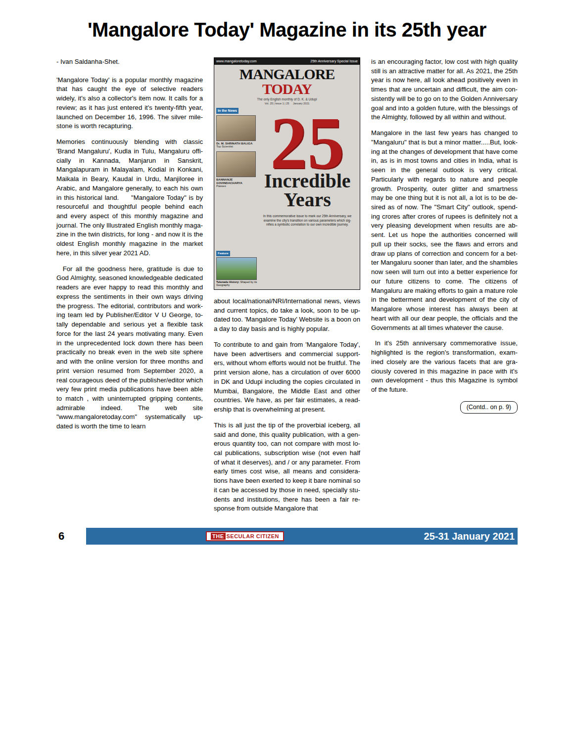'Mangalore Today' Magazine in its 25th year
- Ivan Saldanha-Shet.
'Mangalore Today' is a popular monthly magazine that has caught the eye of selective readers widely, it's also a collector's item now. It calls for a review; as it has just entered it's twenty-fifth year, launched on December 16, 1996. The silver milestone is worth recapturing.
Memories continuously blending with classic 'Brand Mangaluru', Kudla in Tulu, Mangaluru officially in Kannada, Manjarun in Sanskrit, Mangalapuram in Malayalam, Kodial in Konkani, Maikala in Beary, Kaudal in Urdu, Manjiloree in Arabic, and Mangalore generally, to each his own in this historical land. "Mangalore Today" is by resourceful and thoughtful people behind each and every aspect of this monthly magazine and journal. The only Illustrated English monthly magazine in the twin districts, for long - and now it is the oldest English monthly magazine in the market here, in this silver year 2021 AD.
For all the goodness here, gratitude is due to God Almighty, seasoned knowledgeable dedicated readers are ever happy to read this monthly and express the sentiments in their own ways driving the progress. The editorial, contributors and working team led by Publisher/Editor V U George, totally dependable and serious yet a flexible task force for the last 24 years motivating many. Even in the unprecedented lock down there has been practically no break even in the web site sphere and with the online version for three months and print version resumed from September 2020, a real courageous deed of the publisher/editor which very few print media publications have been able to match , with uninterrupted gripping contents, admirable indeed. The web site "www.mangaloretoday.com" systematically updated is worth the time to learn
www.mangaloretoday.com 25th Anniversary Special Issue
MANGALORE TODAY
The only English monthly of D. K. & Udupi
Vol. 25 | Issue 1 | 25 January 2021
In the News
Dr. M. SHRINATH BALIGATop Scientist
BANNANJE GOVINDACHARYAPasses
25
Incredible
Years
In this commemorative issue to mark our 25th Anniversary, we examine the city's transition on various parameters which signifies a symbolic correlation to our own incredible journey.
Feature
Tulunadu History: Shaped by its Geography
about local/national/NRI/International news, views and current topics, do take a look, soon to be updated too. 'Mangalore Today' Website is a boon on a day to day basis and is highly popular.
To contribute to and gain from 'Mangalore Today', have been advertisers and commercial supporters, without whom efforts would not be fruitful. The print version alone, has a circulation of over 6000 in DK and Udupi including the copies circulated in Mumbai, Bangalore, the Middle East and other countries. We have, as per fair estimates, a readership that is overwhelming at present.
This is all just the tip of the proverbial iceberg, all said and done, this quality publication, with a generous quantity too, can not compare with most local publications, subscription wise (not even half of what it deserves), and / or any parameter. From early times cost wise, all means and considerations have been exerted to keep it bare nominal so it can be accessed by those in need, specially students and institutions, there has been a fair response from outside Mangalore that
is an encouraging factor, low cost with high quality still is an attractive matter for all. As 2021, the 25th year is now here, all look ahead positively even in times that are uncertain and difficult, the aim consistently will be to go on to the Golden Anniversary goal and into a golden future, with the blessings of the Almighty, followed by all within and without.
Mangalore in the last few years has changed to "Mangaluru" that is but a minor matter.....But, looking at the changes of development that have come in, as is in most towns and cities in India, what is seen in the general outlook is very critical. Particularly with regards to nature and people growth. Prosperity, outer glitter and smartness may be one thing but it is not all, a lot is to be desired as of now. The "Smart City" outlook, spending crores after crores of rupees is definitely not a very pleasing development when results are absent. Let us hope the authorities concerned will pull up their socks, see the flaws and errors and draw up plans of correction and concern for a better Mangaluru sooner than later, and the shambles now seen will turn out into a better experience for our future citizens to come. The citizens of Mangaluru are making efforts to gain a mature role in the betterment and development of the city of Mangalore whose interest has always been at heart with all our dear people, the officials and the Governments at all times whatever the cause.
In it's 25th anniversary commemorative issue, highlighted is the region's transformation, examined closely are the various facets that are graciously covered in this magazine in pace with it's own development - thus this Magazine is symbol of the future.
(Contd.. on p. 9)
6
THESECULAR CITIZEN
25-31 January 2021